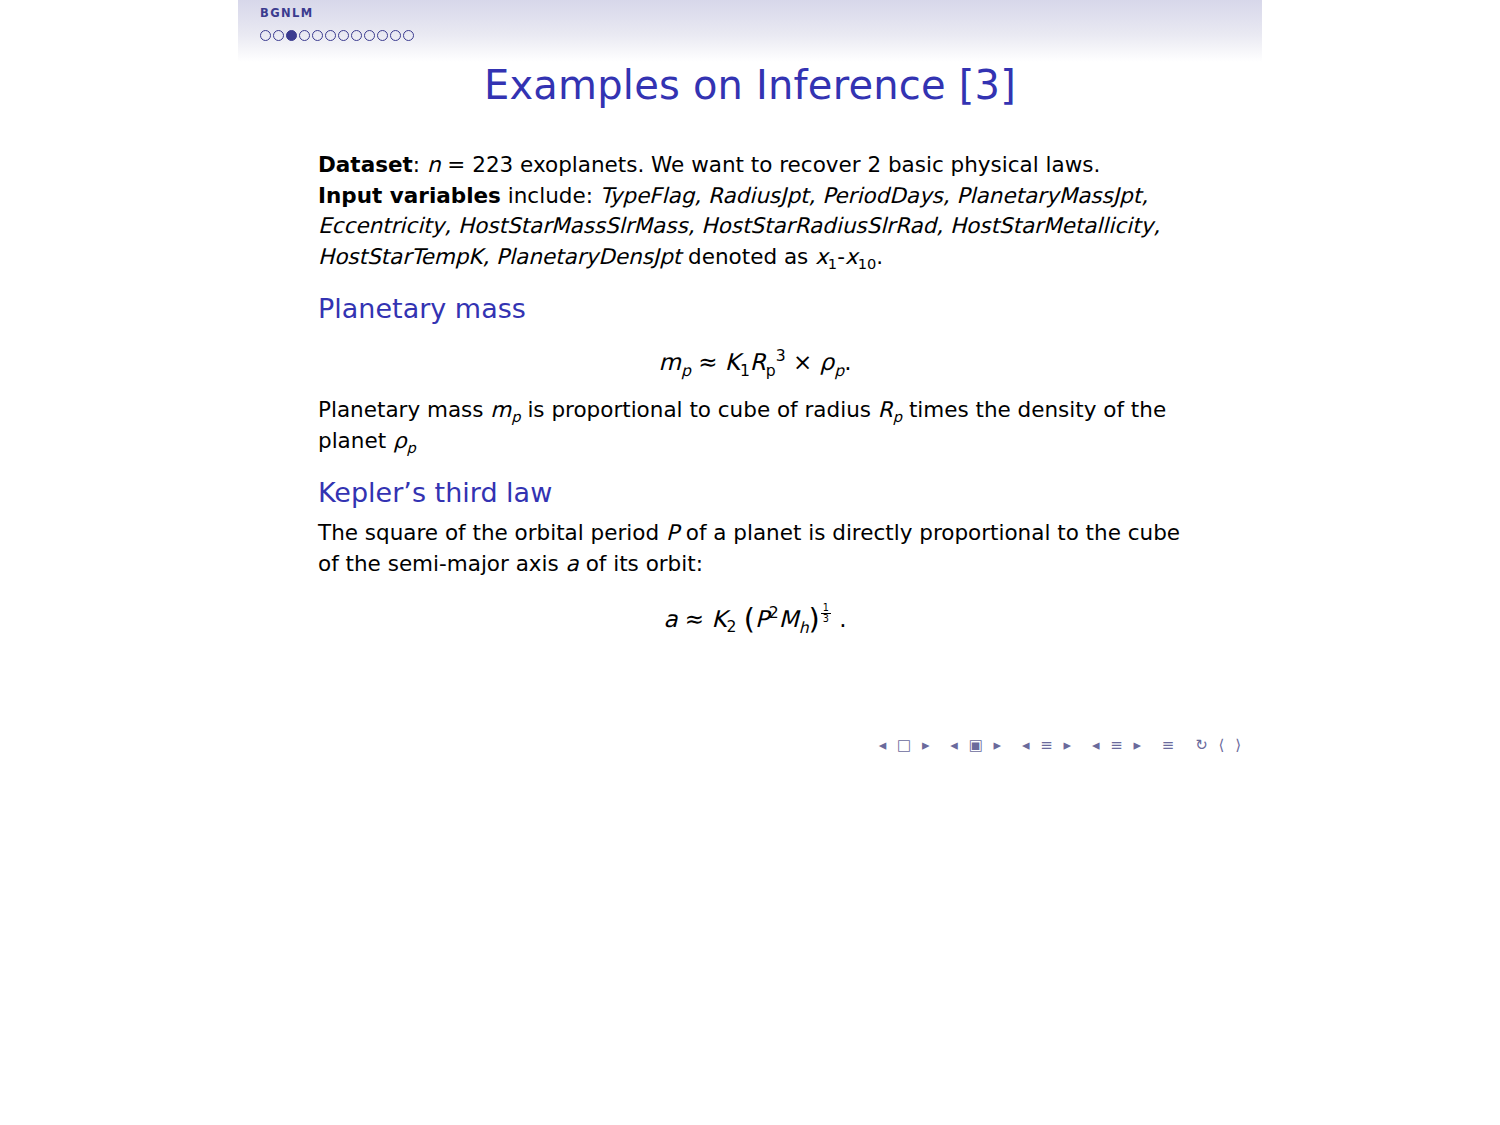BGNLM
Examples on Inference [3]
Dataset: n = 223 exoplanets. We want to recover 2 basic physical laws.
Input variables include: TypeFlag, RadiusJpt, PeriodDays, PlanetaryMassJpt, Eccentricity, HostStarMassSlrMass, HostStarRadiusSlrRad, HostStarMetallicity, HostStarTempK, PlanetaryDensJpt denoted as x1-x10.
Planetary mass
mp ≈ K1Rp3 × ρp.
Planetary mass mp is proportional to cube of radius Rp times the density of the planet ρp
Kepler’s third law
The square of the orbital period P of a planet is directly proportional to the cube of the semi-major axis a of its orbit:
a ≈ K2 (P2Mh)13 .
◂ □ ▸ ◂ ▣ ▸ ◂ ≡ ▸ ◂ ≡ ▸ ≡ ↻ ⟨ ⟩